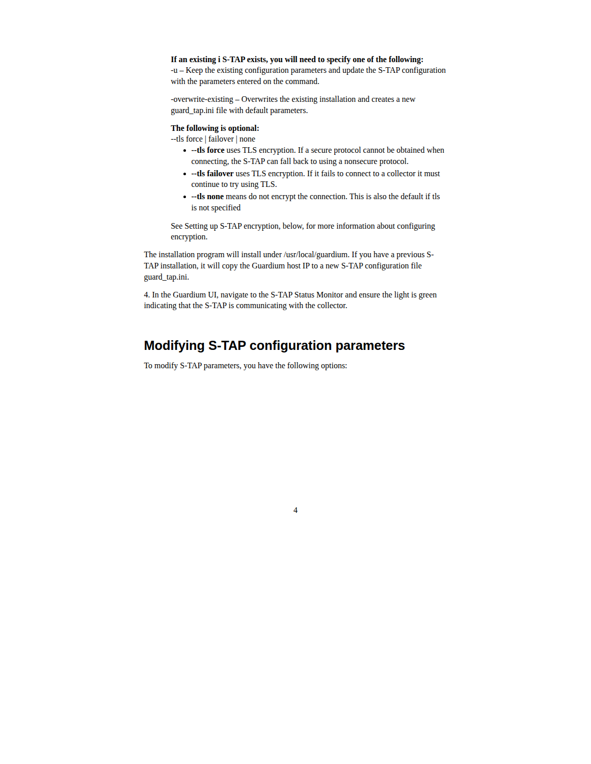If an existing i S-TAP exists, you will need to specify one of the following:
-u – Keep the existing configuration parameters and update the S-TAP configuration with the parameters entered on the command.
-overwrite-existing – Overwrites the existing installation and creates a new guard_tap.ini file with default parameters.
The following is optional:
--tls force | failover | none
--tls force uses TLS encryption. If a secure protocol cannot be obtained when connecting, the S-TAP can fall back to using a nonsecure protocol.
--tls failover uses TLS encryption. If it fails to connect to a collector it must continue to try using TLS.
--tls none means do not encrypt the connection. This is also the default if tls is not specified
See Setting up S-TAP encryption, below, for more information about configuring encryption.
The installation program will install under /usr/local/guardium. If you have a previous S-TAP installation, it will copy the Guardium host IP to a new S-TAP configuration file guard_tap.ini.
4. In the Guardium UI, navigate to the S-TAP Status Monitor and ensure the light is green indicating that the S-TAP is communicating with the collector.
Modifying S-TAP configuration parameters
To modify S-TAP parameters, you have the following options:
4